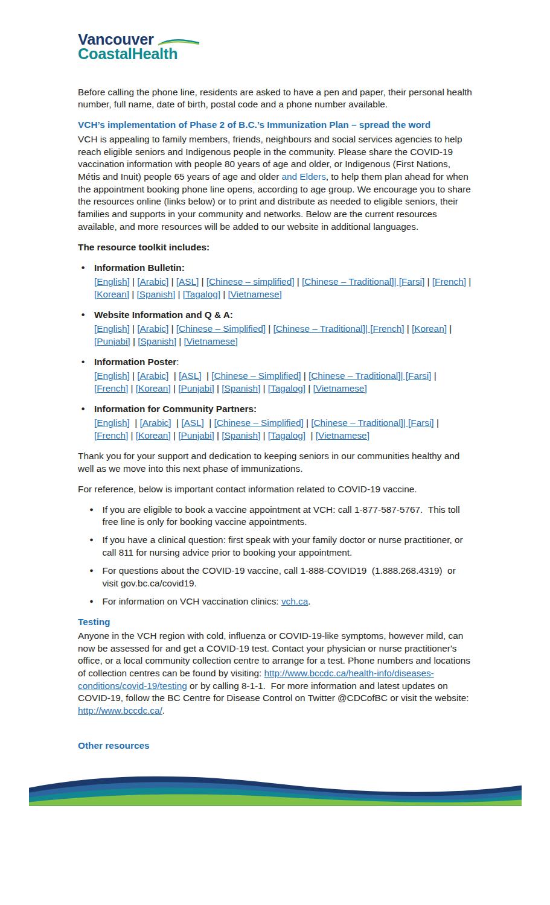Vancouver CoastalHealth
Before calling the phone line, residents are asked to have a pen and paper, their personal health number, full name, date of birth, postal code and a phone number available.
VCH’s implementation of Phase 2 of B.C.’s Immunization Plan – spread the word
VCH is appealing to family members, friends, neighbours and social services agencies to help reach eligible seniors and Indigenous people in the community. Please share the COVID-19 vaccination information with people 80 years of age and older, or Indigenous (First Nations, Métis and Inuit) people 65 years of age and older and Elders, to help them plan ahead for when the appointment booking phone line opens, according to age group. We encourage you to share the resources online (links below) or to print and distribute as needed to eligible seniors, their families and supports in your community and networks. Below are the current resources available, and more resources will be added to our website in additional languages.
The resource toolkit includes:
Information Bulletin:
[English] | [Arabic] | [ASL] | [Chinese – simplified] | [Chinese – Traditional]| [Farsi] | [French] | [Korean] | [Spanish] | [Tagalog] | [Vietnamese]
Website Information and Q & A:
[English] | [Arabic] | [Chinese – Simplified] | [Chinese – Traditional]| [French] | [Korean] | [Punjabi] | [Spanish] | [Vietnamese]
Information Poster:
[English] | [Arabic] | [ASL] | [Chinese – Simplified] | [Chinese – Traditional]| [Farsi] | [French] | [Korean] | [Punjabi] | [Spanish] | [Tagalog] | [Vietnamese]
Information for Community Partners:
[English] | [Arabic] | [ASL] | [Chinese – Simplified] | [Chinese – Traditional]| [Farsi] | [French] | [Korean] | [Punjabi] | [Spanish] | [Tagalog] | [Vietnamese]
Thank you for your support and dedication to keeping seniors in our communities healthy and well as we move into this next phase of immunizations.
For reference, below is important contact information related to COVID-19 vaccine.
If you are eligible to book a vaccine appointment at VCH: call 1-877-587-5767. This toll free line is only for booking vaccine appointments.
If you have a clinical question: first speak with your family doctor or nurse practitioner, or call 811 for nursing advice prior to booking your appointment.
For questions about the COVID-19 vaccine, call 1-888-COVID19 (1.888.268.4319) or visit gov.bc.ca/covid19.
For information on VCH vaccination clinics: vch.ca.
Testing
Anyone in the VCH region with cold, influenza or COVID-19-like symptoms, however mild, can now be assessed for and get a COVID-19 test. Contact your physician or nurse practitioner's office, or a local community collection centre to arrange for a test. Phone numbers and locations of collection centres can be found by visiting: http://www.bccdc.ca/health-info/diseases-conditions/covid-19/testing or by calling 8-1-1. For more information and latest updates on COVID-19, follow the BC Centre for Disease Control on Twitter @CDCofBC or visit the website: http://www.bccdc.ca/.
Other resources